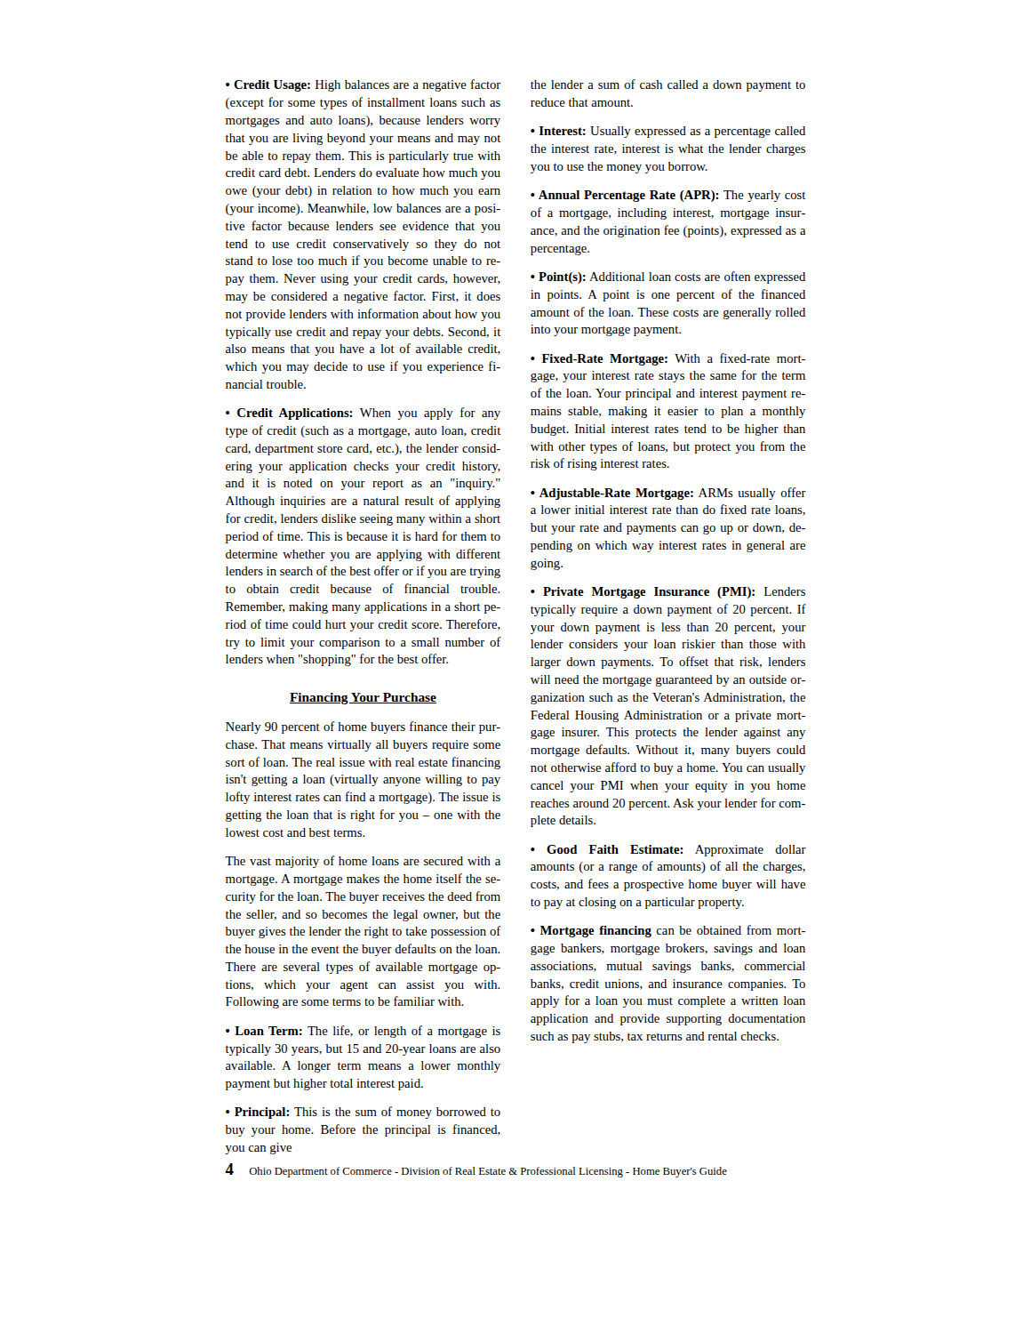• Credit Usage: High balances are a negative factor (except for some types of installment loans such as mortgages and auto loans), because lenders worry that you are living beyond your means and may not be able to repay them. This is particularly true with credit card debt. Lenders do evaluate how much you owe (your debt) in relation to how much you earn (your income). Meanwhile, low balances are a positive factor because lenders see evidence that you tend to use credit conservatively so they do not stand to lose too much if you become unable to repay them. Never using your credit cards, however, may be considered a negative factor. First, it does not provide lenders with information about how you typically use credit and repay your debts. Second, it also means that you have a lot of available credit, which you may decide to use if you experience financial trouble.
• Credit Applications: When you apply for any type of credit (such as a mortgage, auto loan, credit card, department store card, etc.), the lender considering your application checks your credit history, and it is noted on your report as an "inquiry." Although inquiries are a natural result of applying for credit, lenders dislike seeing many within a short period of time. This is because it is hard for them to determine whether you are applying with different lenders in search of the best offer or if you are trying to obtain credit because of financial trouble. Remember, making many applications in a short period of time could hurt your credit score. Therefore, try to limit your comparison to a small number of lenders when "shopping" for the best offer.
Financing Your Purchase
Nearly 90 percent of home buyers finance their purchase. That means virtually all buyers require some sort of loan. The real issue with real estate financing isn't getting a loan (virtually anyone willing to pay lofty interest rates can find a mortgage). The issue is getting the loan that is right for you – one with the lowest cost and best terms.
The vast majority of home loans are secured with a mortgage. A mortgage makes the home itself the security for the loan. The buyer receives the deed from the seller, and so becomes the legal owner, but the buyer gives the lender the right to take possession of the house in the event the buyer defaults on the loan. There are several types of available mortgage options, which your agent can assist you with. Following are some terms to be familiar with.
• Loan Term: The life, or length of a mortgage is typically 30 years, but 15 and 20-year loans are also available. A longer term means a lower monthly payment but higher total interest paid.
• Principal: This is the sum of money borrowed to buy your home. Before the principal is financed, you can give
the lender a sum of cash called a down payment to reduce that amount.
• Interest: Usually expressed as a percentage called the interest rate, interest is what the lender charges you to use the money you borrow.
• Annual Percentage Rate (APR): The yearly cost of a mortgage, including interest, mortgage insurance, and the origination fee (points), expressed as a percentage.
• Point(s): Additional loan costs are often expressed in points. A point is one percent of the financed amount of the loan. These costs are generally rolled into your mortgage payment.
• Fixed-Rate Mortgage: With a fixed-rate mortgage, your interest rate stays the same for the term of the loan. Your principal and interest payment remains stable, making it easier to plan a monthly budget. Initial interest rates tend to be higher than with other types of loans, but protect you from the risk of rising interest rates.
• Adjustable-Rate Mortgage: ARMs usually offer a lower initial interest rate than do fixed rate loans, but your rate and payments can go up or down, depending on which way interest rates in general are going.
• Private Mortgage Insurance (PMI): Lenders typically require a down payment of 20 percent. If your down payment is less than 20 percent, your lender considers your loan riskier than those with larger down payments. To offset that risk, lenders will need the mortgage guaranteed by an outside organization such as the Veteran's Administration, the Federal Housing Administration or a private mortgage insurer. This protects the lender against any mortgage defaults. Without it, many buyers could not otherwise afford to buy a home. You can usually cancel your PMI when your equity in you home reaches around 20 percent. Ask your lender for complete details.
• Good Faith Estimate: Approximate dollar amounts (or a range of amounts) of all the charges, costs, and fees a prospective home buyer will have to pay at closing on a particular property.
• Mortgage financing can be obtained from mortgage bankers, mortgage brokers, savings and loan associations, mutual savings banks, commercial banks, credit unions, and insurance companies. To apply for a loan you must complete a written loan application and provide supporting documentation such as pay stubs, tax returns and rental checks.
4 Ohio Department of Commerce - Division of Real Estate & Professional Licensing - Home Buyer's Guide